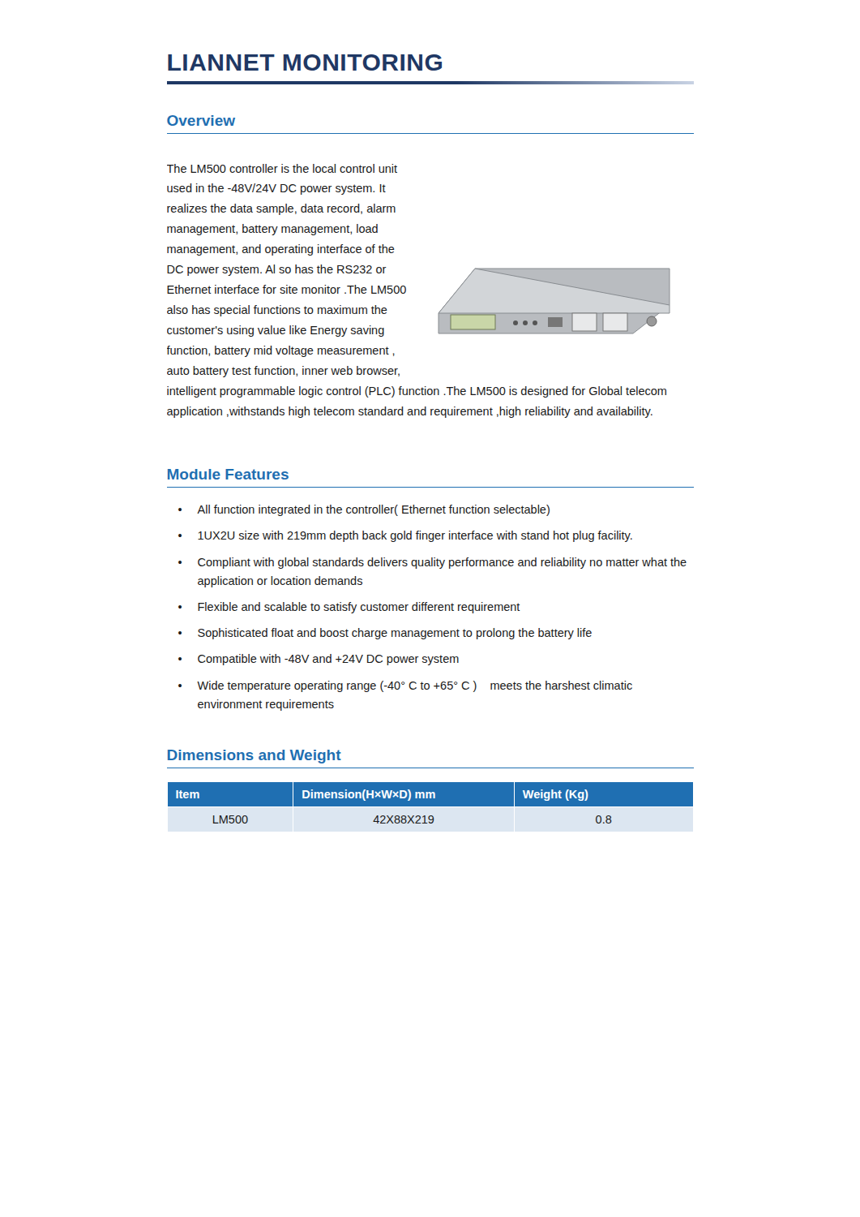LIANNET MONITORING
Overview
The LM500 controller is the local control unit used in the -48V/24V DC power system. It realizes the data sample, data record, alarm management, battery management, load management, and operating interface of the DC power system. Al so has the RS232 or Ethernet interface for site monitor .The LM500 also has special functions to maximum the customer's using value like Energy saving function, battery mid voltage measurement , auto battery test function, inner web browser, intelligent programmable logic control (PLC) function .The LM500 is designed for Global telecom application ,withstands high telecom standard and requirement ,high reliability and availability.
Module Features
All function integrated in the controller( Ethernet function selectable)
1UX2U size with 219mm depth back gold finger interface with stand hot plug facility.
Compliant with global standards delivers quality performance and reliability no matter what the application or location demands
Flexible and scalable to satisfy customer different requirement
Sophisticated float and boost charge management to prolong the battery life
Compatible with -48V and +24V DC power system
Wide temperature operating range (-40° C to +65° C ) meets the harshest climatic environment requirements
Dimensions and Weight
| Item | Dimension(H×W×D) mm | Weight (Kg) |
| --- | --- | --- |
| LM500 | 42X88X219 | 0.8 |